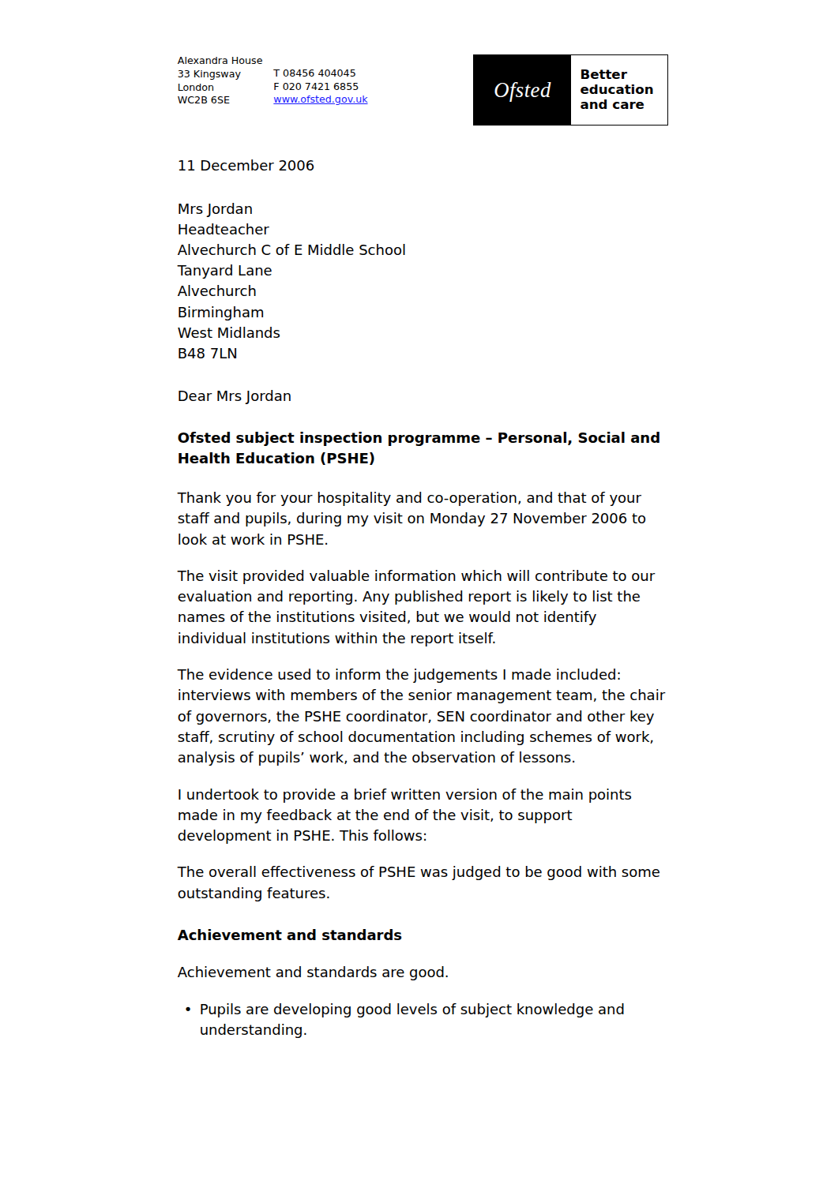Alexandra House
33 Kingsway
London
WC2B 6SE
T 08456 404045
F 020 7421 6855
www.ofsted.gov.uk
Ofsted
Better
education
and care
11 December 2006
Mrs Jordan
Headteacher
Alvechurch C of E Middle School
Tanyard Lane
Alvechurch
Birmingham
West Midlands
B48 7LN
Dear Mrs Jordan
Ofsted subject inspection programme – Personal, Social and Health Education (PSHE)
Thank you for your hospitality and co-operation, and that of your staff and pupils, during my visit on Monday 27 November 2006 to look at work in PSHE.
The visit provided valuable information which will contribute to our evaluation and reporting. Any published report is likely to list the names of the institutions visited, but we would not identify individual institutions within the report itself.
The evidence used to inform the judgements I made included: interviews with members of the senior management team, the chair of governors, the PSHE coordinator, SEN coordinator and other key staff, scrutiny of school documentation including schemes of work, analysis of pupils’ work, and the observation of lessons.
I undertook to provide a brief written version of the main points made in my feedback at the end of the visit, to support development in PSHE. This follows:
The overall effectiveness of PSHE was judged to be good with some outstanding features.
Achievement and standards
Achievement and standards are good.
Pupils are developing good levels of subject knowledge and understanding.